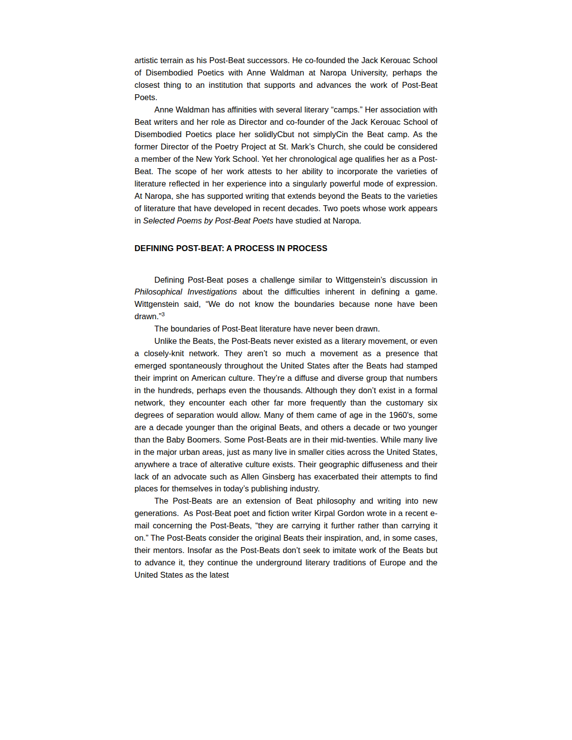artistic terrain as his Post-Beat successors. He co-founded the Jack Kerouac School of Disembodied Poetics with Anne Waldman at Naropa University, perhaps the closest thing to an institution that supports and advances the work of Post-Beat Poets.
Anne Waldman has affinities with several literary “camps.” Her association with Beat writers and her role as Director and co-founder of the Jack Kerouac School of Disembodied Poetics place her solidlyCbut not simplyCin the Beat camp. As the former Director of the Poetry Project at St. Mark’s Church, she could be considered a member of the New York School. Yet her chronological age qualifies her as a Post-Beat. The scope of her work attests to her ability to incorporate the varieties of literature reflected in her experience into a singularly powerful mode of expression. At Naropa, she has supported writing that extends beyond the Beats to the varieties of literature that have developed in recent decades. Two poets whose work appears in Selected Poems by Post-Beat Poets have studied at Naropa.
DEFINING POST-BEAT: A PROCESS IN PROCESS
Defining Post-Beat poses a challenge similar to Wittgenstein’s discussion in Philosophical Investigations about the difficulties inherent in defining a game. Wittgenstein said, “We do not know the boundaries because none have been drawn.”3
The boundaries of Post-Beat literature have never been drawn.
Unlike the Beats, the Post-Beats never existed as a literary movement, or even a closely-knit network. They aren’t so much a movement as a presence that emerged spontaneously throughout the United States after the Beats had stamped their imprint on American culture. They’re a diffuse and diverse group that numbers in the hundreds, perhaps even the thousands. Although they don’t exist in a formal network, they encounter each other far more frequently than the customary six degrees of separation would allow. Many of them came of age in the 1960's, some are a decade younger than the original Beats, and others a decade or two younger than the Baby Boomers. Some Post-Beats are in their mid-twenties. While many live in the major urban areas, just as many live in smaller cities across the United States, anywhere a trace of alterative culture exists. Their geographic diffuseness and their lack of an advocate such as Allen Ginsberg has exacerbated their attempts to find places for themselves in today’s publishing industry.
The Post-Beats are an extension of Beat philosophy and writing into new generations. As Post-Beat poet and fiction writer Kirpal Gordon wrote in a recent e-mail concerning the Post-Beats, “they are carrying it further rather than carrying it on.” The Post-Beats consider the original Beats their inspiration, and, in some cases, their mentors. Insofar as the Post-Beats don’t seek to imitate work of the Beats but to advance it, they continue the underground literary traditions of Europe and the United States as the latest